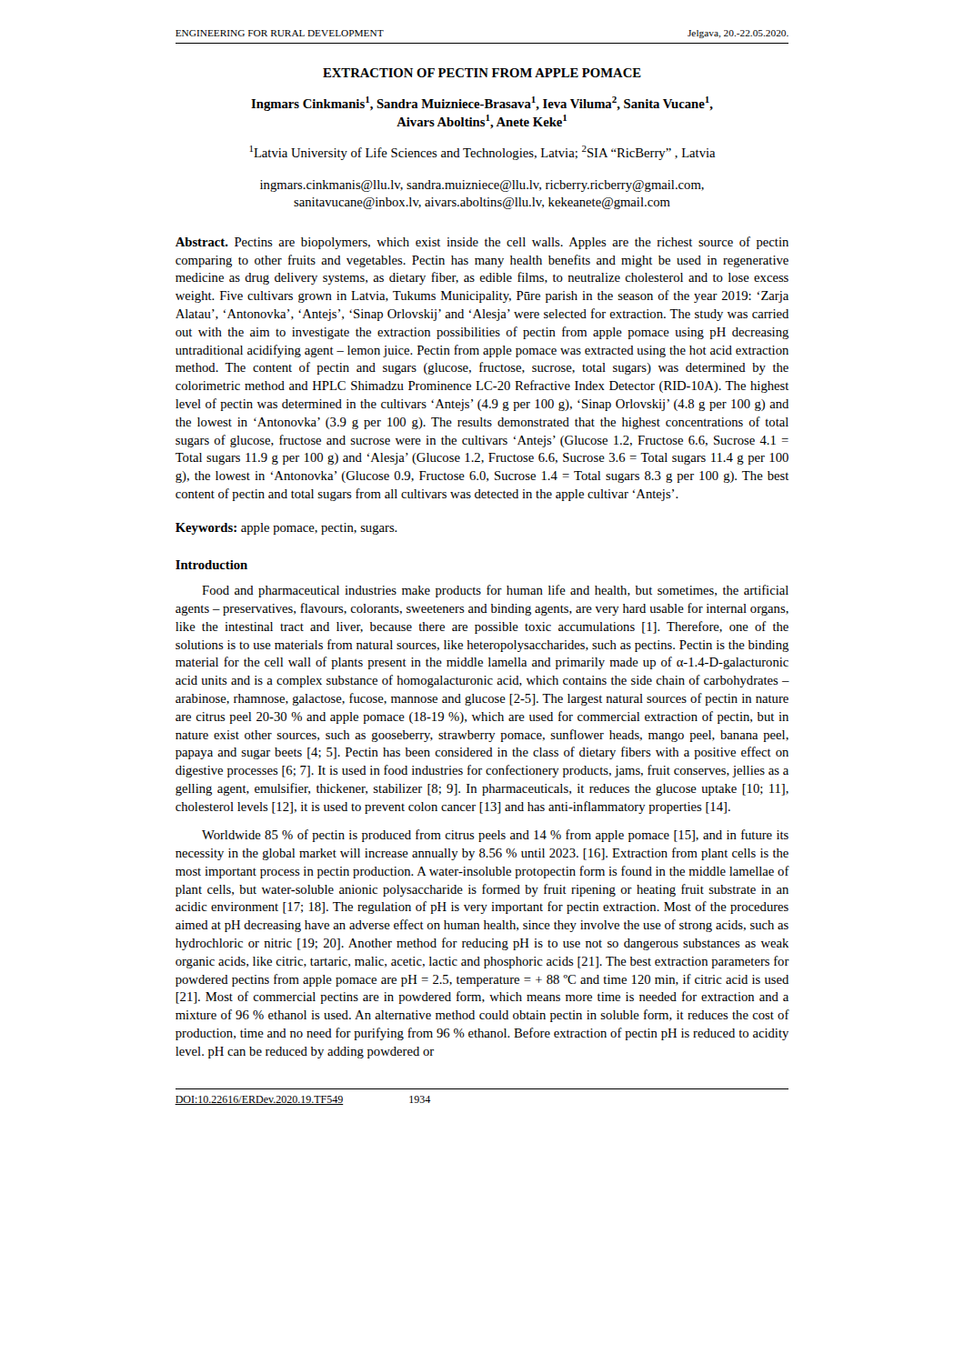ENGINEERING FOR RURAL DEVELOPMENT Jelgava, 20.-22.05.2020.
Extraction of Pectin from Apple Pomace
Ingmars Cinkmanis1, Sandra Muizniece-Brasava1, Ieva Viluma2, Sanita Vucane1,
Aivars Aboltins1, Anete Keke1
1Latvia University of Life Sciences and Technologies, Latvia; 2SIA “RicBerry” , Latvia
ingmars.cinkmanis@llu.lv, sandra.muizniece@llu.lv, ricberry.ricberry@gmail.com,
sanitavucane@inbox.lv, aivars.aboltins@llu.lv, kekeanete@gmail.com
Abstract. Pectins are biopolymers, which exist inside the cell walls. Apples are the richest source of pectin comparing to other fruits and vegetables. Pectin has many health benefits and might be used in regenerative medicine as drug delivery systems, as dietary fiber, as edible films, to neutralize cholesterol and to lose excess weight. Five cultivars grown in Latvia, Tukums Municipality, Pūre parish in the season of the year 2019: ‘Zarja Alatau’, ‘Antonovka’, ‘Antejs’, ‘Sinap Orlovskij’ and ‘Alesja’ were selected for extraction. The study was carried out with the aim to investigate the extraction possibilities of pectin from apple pomace using pH decreasing untraditional acidifying agent – lemon juice. Pectin from apple pomace was extracted using the hot acid extraction method. The content of pectin and sugars (glucose, fructose, sucrose, total sugars) was determined by the colorimetric method and HPLC Shimadzu Prominence LC-20 Refractive Index Detector (RID-10A). The highest level of pectin was determined in the cultivars ‘Antejs’ (4.9 g per 100 g), ‘Sinap Orlovskij’ (4.8 g per 100 g) and the lowest in ‘Antonovka’ (3.9 g per 100 g). The results demonstrated that the highest concentrations of total sugars of glucose, fructose and sucrose were in the cultivars ‘Antejs’ (Glucose 1.2, Fructose 6.6, Sucrose 4.1 = Total sugars 11.9 g per 100 g) and ‘Alesja’ (Glucose 1.2, Fructose 6.6, Sucrose 3.6 = Total sugars 11.4 g per 100 g), the lowest in ‘Antonovka’ (Glucose 0.9, Fructose 6.0, Sucrose 1.4 = Total sugars 8.3 g per 100 g). The best content of pectin and total sugars from all cultivars was detected in the apple cultivar ‘Antejs’.
Keywords: apple pomace, pectin, sugars.
Introduction
Food and pharmaceutical industries make products for human life and health, but sometimes, the artificial agents – preservatives, flavours, colorants, sweeteners and binding agents, are very hard usable for internal organs, like the intestinal tract and liver, because there are possible toxic accumulations [1]. Therefore, one of the solutions is to use materials from natural sources, like heteropolysaccharides, such as pectins. Pectin is the binding material for the cell wall of plants present in the middle lamella and primarily made up of α-1.4-D-galacturonic acid units and is a complex substance of homogalacturonic acid, which contains the side chain of carbohydrates – arabinose, rhamnose, galactose, fucose, mannose and glucose [2-5]. The largest natural sources of pectin in nature are citrus peel 20-30 % and apple pomace (18-19 %), which are used for commercial extraction of pectin, but in nature exist other sources, such as gooseberry, strawberry pomace, sunflower heads, mango peel, banana peel, papaya and sugar beets [4; 5]. Pectin has been considered in the class of dietary fibers with a positive effect on digestive processes [6; 7]. It is used in food industries for confectionery products, jams, fruit conserves, jellies as a gelling agent, emulsifier, thickener, stabilizer [8; 9]. In pharmaceuticals, it reduces the glucose uptake [10; 11], cholesterol levels [12], it is used to prevent colon cancer [13] and has anti-inflammatory properties [14].
Worldwide 85 % of pectin is produced from citrus peels and 14 % from apple pomace [15], and in future its necessity in the global market will increase annually by 8.56 % until 2023. [16]. Extraction from plant cells is the most important process in pectin production. A water-insoluble protopectin form is found in the middle lamellae of plant cells, but water-soluble anionic polysaccharide is formed by fruit ripening or heating fruit substrate in an acidic environment [17; 18]. The regulation of pH is very important for pectin extraction. Most of the procedures aimed at pH decreasing have an adverse effect on human health, since they involve the use of strong acids, such as hydrochloric or nitric [19; 20]. Another method for reducing pH is to use not so dangerous substances as weak organic acids, like citric, tartaric, malic, acetic, lactic and phosphoric acids [21]. The best extraction parameters for powdered pectins from apple pomace are pH = 2.5, temperature = + 88 ºC and time 120 min, if citric acid is used [21]. Most of commercial pectins are in powdered form, which means more time is needed for extraction and a mixture of 96 % ethanol is used. An alternative method could obtain pectin in soluble form, it reduces the cost of production, time and no need for purifying from 96 % ethanol. Before extraction of pectin pH is reduced to acidity level. pH can be reduced by adding powdered or
DOI:10.22616/ERDev.2020.19.TF549 1934